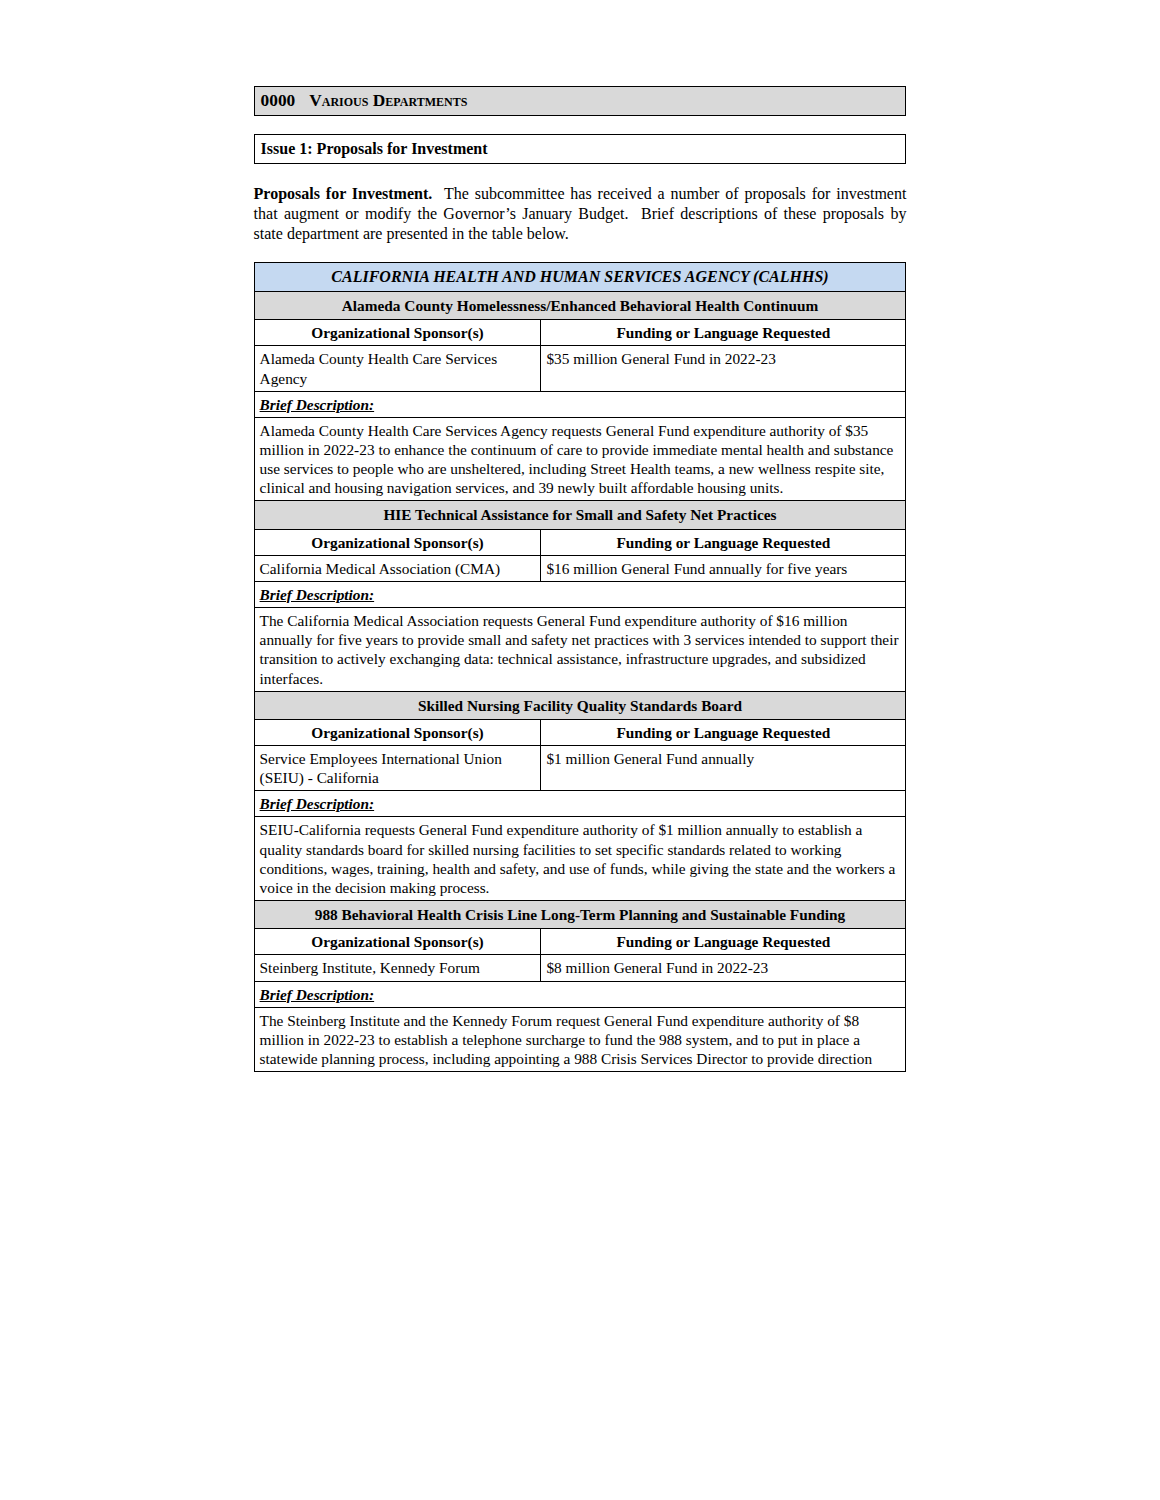0000 Various Departments
Issue 1: Proposals for Investment
Proposals for Investment. The subcommittee has received a number of proposals for investment that augment or modify the Governor’s January Budget. Brief descriptions of these proposals by state department are presented in the table below.
| CALIFORNIA HEALTH AND HUMAN SERVICES AGENCY (CALHHS) |
| Alameda County Homelessness/Enhanced Behavioral Health Continuum |
| Organizational Sponsor(s) | Funding or Language Requested |
| Alameda County Health Care Services Agency | $35 million General Fund in 2022-23 |
| Brief Description: |
| Alameda County Health Care Services Agency requests General Fund expenditure authority of $35 million in 2022-23 to enhance the continuum of care to provide immediate mental health and substance use services to people who are unsheltered, including Street Health teams, a new wellness respite site, clinical and housing navigation services, and 39 newly built affordable housing units. |
| HIE Technical Assistance for Small and Safety Net Practices |
| Organizational Sponsor(s) | Funding or Language Requested |
| California Medical Association (CMA) | $16 million General Fund annually for five years |
| Brief Description: |
| The California Medical Association requests General Fund expenditure authority of $16 million annually for five years to provide small and safety net practices with 3 services intended to support their transition to actively exchanging data: technical assistance, infrastructure upgrades, and subsidized interfaces. |
| Skilled Nursing Facility Quality Standards Board |
| Organizational Sponsor(s) | Funding or Language Requested |
| Service Employees International Union (SEIU) - California | $1 million General Fund annually |
| Brief Description: |
| SEIU-California requests General Fund expenditure authority of $1 million annually to establish a quality standards board for skilled nursing facilities to set specific standards related to working conditions, wages, training, health and safety, and use of funds, while giving the state and the workers a voice in the decision making process. |
| 988 Behavioral Health Crisis Line Long-Term Planning and Sustainable Funding |
| Organizational Sponsor(s) | Funding or Language Requested |
| Steinberg Institute, Kennedy Forum | $8 million General Fund in 2022-23 |
| Brief Description: |
| The Steinberg Institute and the Kennedy Forum request General Fund expenditure authority of $8 million in 2022-23 to establish a telephone surcharge to fund the 988 system, and to put in place a statewide planning process, including appointing a 988 Crisis Services Director to provide direction |